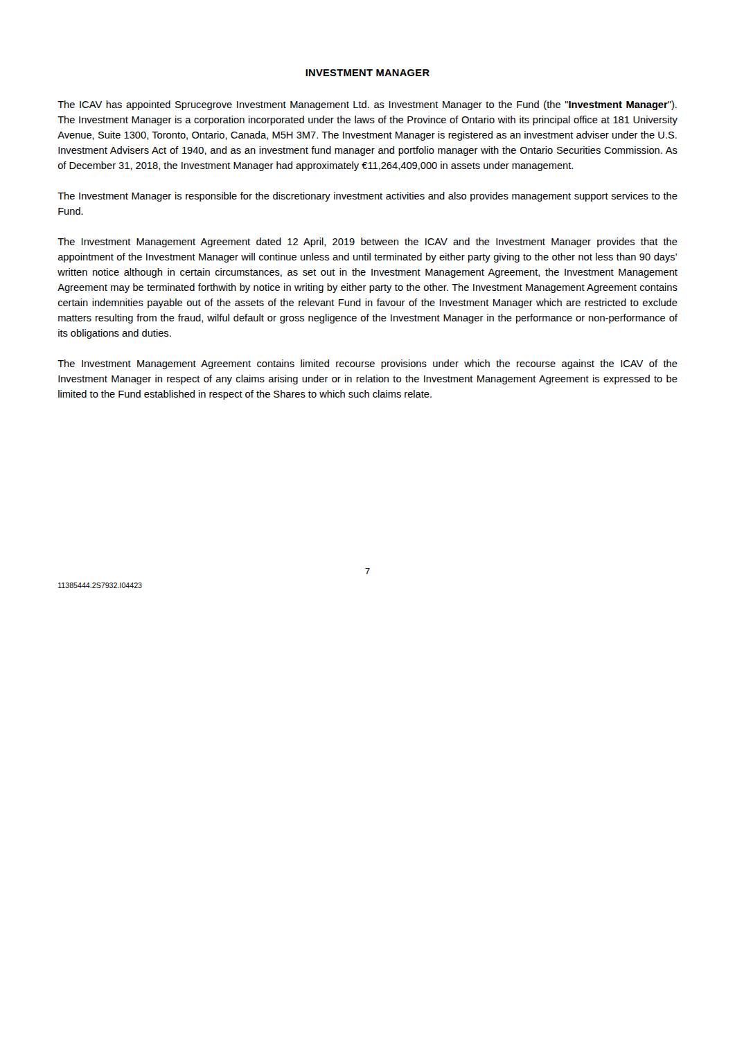INVESTMENT MANAGER
The ICAV has appointed Sprucegrove Investment Management Ltd. as Investment Manager to the Fund (the "Investment Manager"). The Investment Manager is a corporation incorporated under the laws of the Province of Ontario with its principal office at 181 University Avenue, Suite 1300, Toronto, Ontario, Canada, M5H 3M7. The Investment Manager is registered as an investment adviser under the U.S. Investment Advisers Act of 1940, and as an investment fund manager and portfolio manager with the Ontario Securities Commission. As of December 31, 2018, the Investment Manager had approximately €11,264,409,000 in assets under management.
The Investment Manager is responsible for the discretionary investment activities and also provides management support services to the Fund.
The Investment Management Agreement dated 12 April, 2019 between the ICAV and the Investment Manager provides that the appointment of the Investment Manager will continue unless and until terminated by either party giving to the other not less than 90 days’ written notice although in certain circumstances, as set out in the Investment Management Agreement, the Investment Management Agreement may be terminated forthwith by notice in writing by either party to the other. The Investment Management Agreement contains certain indemnities payable out of the assets of the relevant Fund in favour of the Investment Manager which are restricted to exclude matters resulting from the fraud, wilful default or gross negligence of the Investment Manager in the performance or non-performance of its obligations and duties.
The Investment Management Agreement contains limited recourse provisions under which the recourse against the ICAV of the Investment Manager in respect of any claims arising under or in relation to the Investment Management Agreement is expressed to be limited to the Fund established in respect of the Shares to which such claims relate.
7
11385444.2S7932.I04423